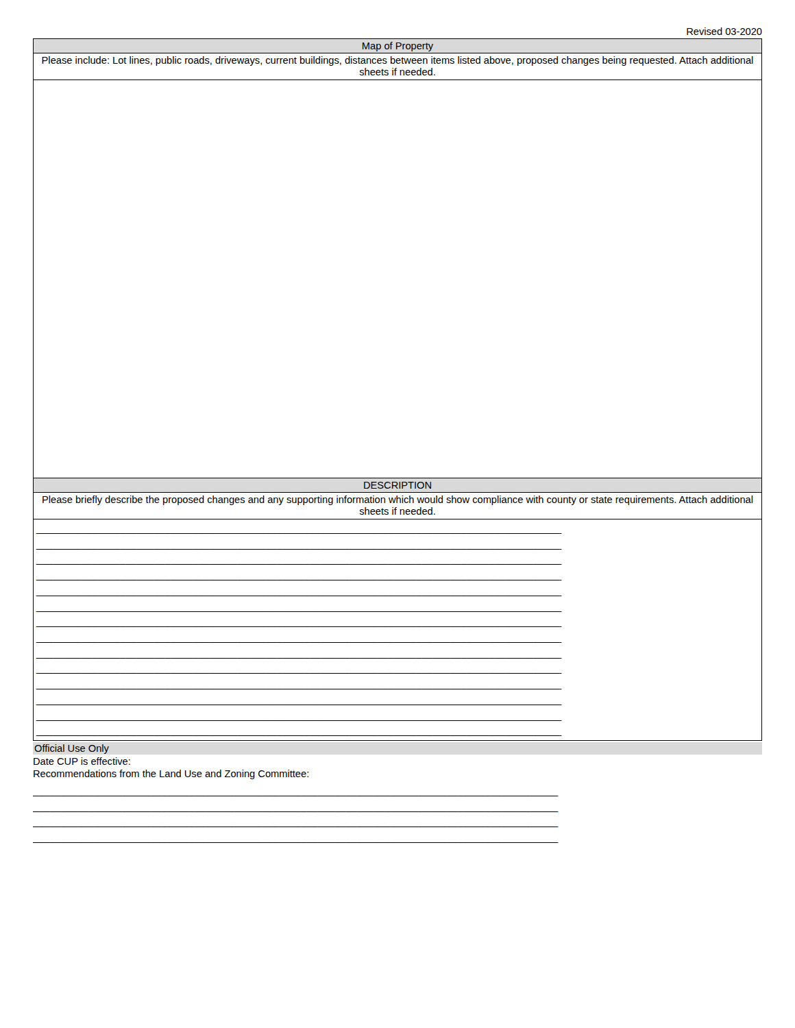Revised 03-2020
| Map of Property |
| Please include: Lot lines, public roads, driveways, current buildings, distances between items listed above, proposed changes being requested. Attach additional sheets if needed. |
| DESCRIPTION |
| Please briefly describe the proposed changes and any supporting information which would show compliance with county or state requirements. Attach additional sheets if needed. |
| ______________________________________________________________________________________________ ______________________________________________________________________________________________ ______________________________________________________________________________________________ ______________________________________________________________________________________________ ______________________________________________________________________________________________ ______________________________________________________________________________________________ ______________________________________________________________________________________________ ______________________________________________________________________________________________ ______________________________________________________________________________________________ ______________________________________________________________________________________________ ______________________________________________________________________________________________ ______________________________________________________________________________________________ ______________________________________________________________________________________________ ______________________________________________________________________________________________ |
Official Use Only
Date CUP is effective:
Recommendations from the Land Use and Zoning Committee:
______________________________________________________________________________________________
______________________________________________________________________________________________
______________________________________________________________________________________________
______________________________________________________________________________________________